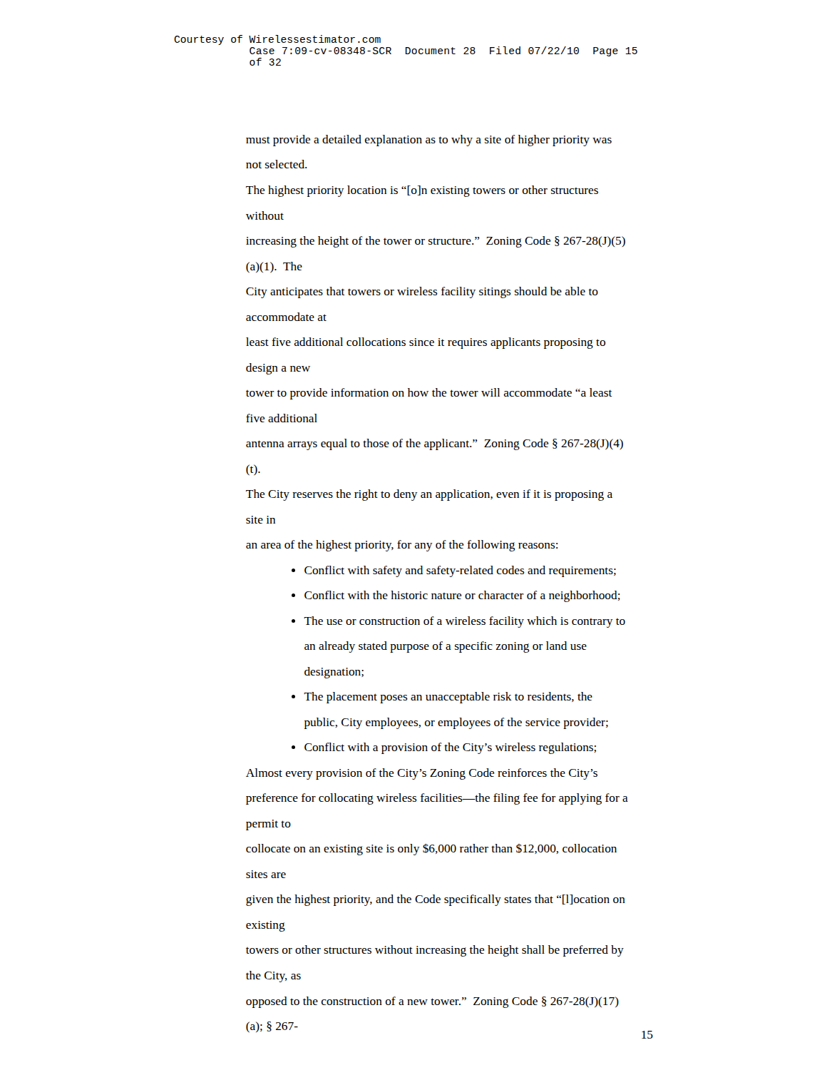Courtesy of Wirelessestimator.com
Case 7:09-cv-08348-SCR Document 28 Filed 07/22/10 Page 15 of 32
must provide a detailed explanation as to why a site of higher priority was not selected.
The highest priority location is “[o]n existing towers or other structures without
increasing the height of the tower or structure.” Zoning Code § 267-28(J)(5)(a)(1). The
City anticipates that towers or wireless facility sitings should be able to accommodate at
least five additional collocations since it requires applicants proposing to design a new
tower to provide information on how the tower will accommodate “a least five additional
antenna arrays equal to those of the applicant.” Zoning Code § 267-28(J)(4)(t).
The City reserves the right to deny an application, even if it is proposing a site in
an area of the highest priority, for any of the following reasons:
Conflict with safety and safety-related codes and requirements;
Conflict with the historic nature or character of a neighborhood;
The use or construction of a wireless facility which is contrary to an already stated purpose of a specific zoning or land use designation;
The placement poses an unacceptable risk to residents, the public, City employees, or employees of the service provider;
Conflict with a provision of the City’s wireless regulations;
Almost every provision of the City’s Zoning Code reinforces the City’s
preference for collocating wireless facilities—the filing fee for applying for a permit to
collocate on an existing site is only $6,000 rather than $12,000, collocation sites are
given the highest priority, and the Code specifically states that “[l]ocation on existing
towers or other structures without increasing the height shall be preferred by the City, as
opposed to the construction of a new tower.” Zoning Code § 267-28(J)(17)(a); § 267-
15